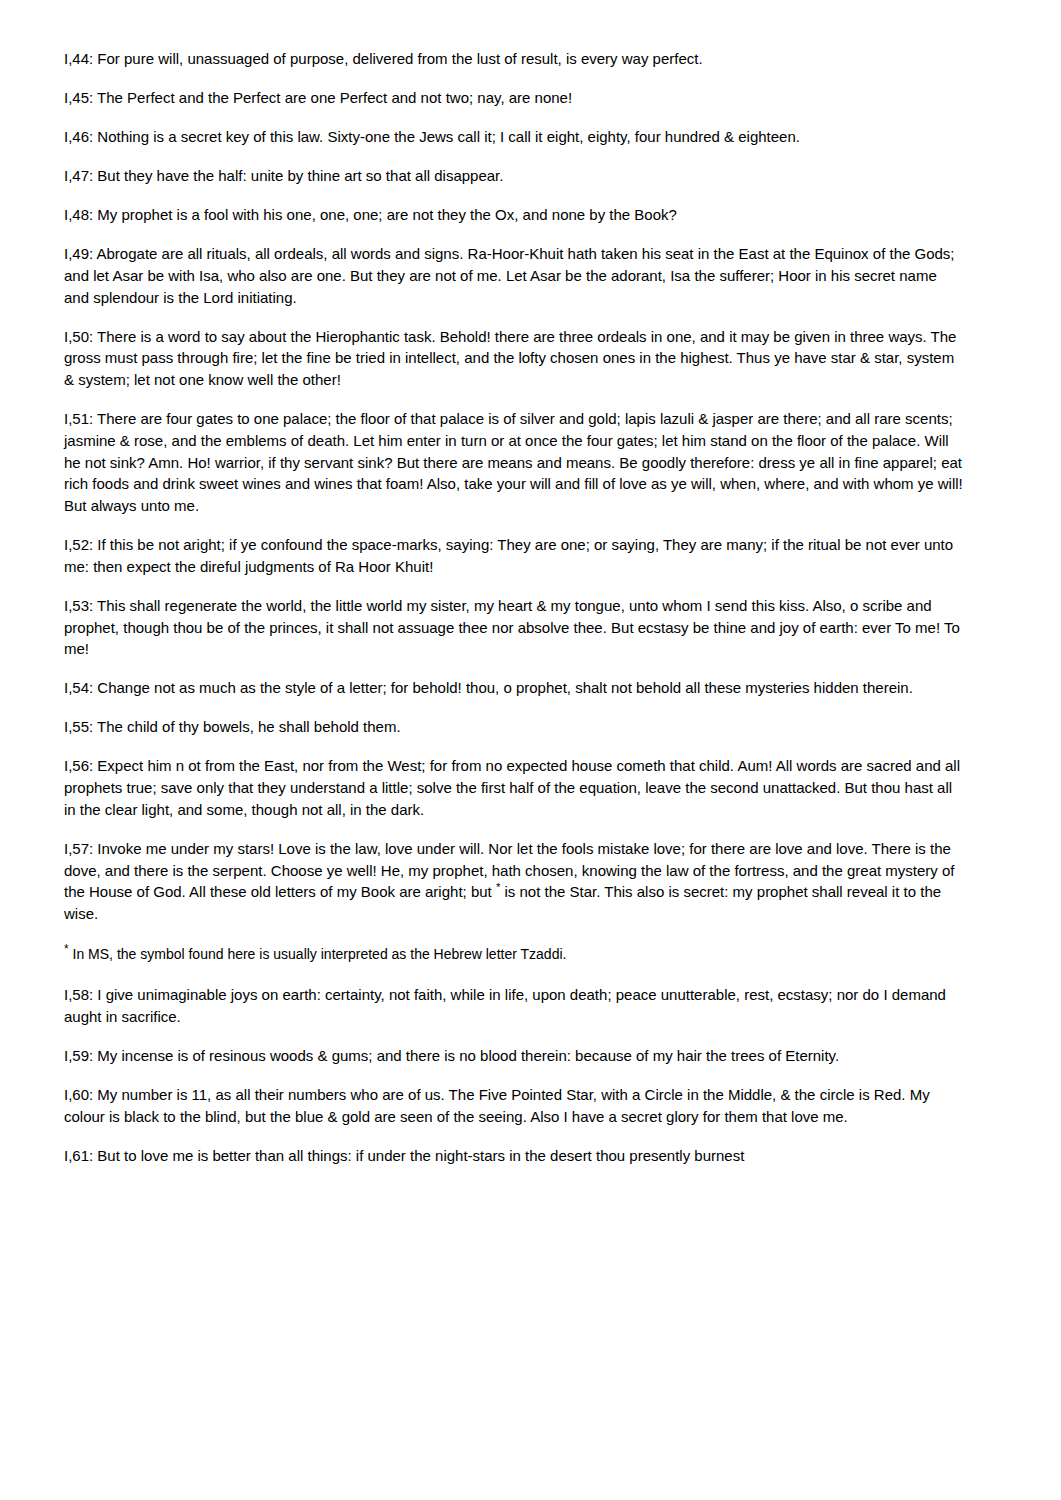I,44: For pure will, unassuaged of purpose, delivered from the lust of result, is every way perfect.
I,45: The Perfect and the Perfect are one Perfect and not two; nay, are none!
I,46: Nothing is a secret key of this law. Sixty-one the Jews call it; I call it eight, eighty, four hundred & eighteen.
I,47: But they have the half: unite by thine art so that all disappear.
I,48: My prophet is a fool with his one, one, one; are not they the Ox, and none by the Book?
I,49: Abrogate are all rituals, all ordeals, all words and signs. Ra-Hoor-Khuit hath taken his seat in the East at the Equinox of the Gods; and let Asar be with Isa, who also are one. But they are not of me. Let Asar be the adorant, Isa the sufferer; Hoor in his secret name and splendour is the Lord initiating.
I,50: There is a word to say about the Hierophantic task. Behold! there are three ordeals in one, and it may be given in three ways. The gross must pass through fire; let the fine be tried in intellect, and the lofty chosen ones in the highest. Thus ye have star & star, system & system; let not one know well the other!
I,51: There are four gates to one palace; the floor of that palace is of silver and gold; lapis lazuli & jasper are there; and all rare scents; jasmine & rose, and the emblems of death. Let him enter in turn or at once the four gates; let him stand on the floor of the palace. Will he not sink? Amn. Ho! warrior, if thy servant sink? But there are means and means. Be goodly therefore: dress ye all in fine apparel; eat rich foods and drink sweet wines and wines that foam! Also, take your will and fill of love as ye will, when, where, and with whom ye will! But always unto me.
I,52: If this be not aright; if ye confound the space-marks, saying: They are one; or saying, They are many; if the ritual be not ever unto me: then expect the direful judgments of Ra Hoor Khuit!
I,53: This shall regenerate the world, the little world my sister, my heart & my tongue, unto whom I send this kiss. Also, o scribe and prophet, though thou be of the princes, it shall not assuage thee nor absolve thee. But ecstasy be thine and joy of earth: ever To me! To me!
I,54: Change not as much as the style of a letter; for behold! thou, o prophet, shalt not behold all these mysteries hidden therein.
I,55: The child of thy bowels, he shall behold them.
I,56: Expect him n ot from the East, nor from the West; for from no expected house cometh that child. Aum! All words are sacred and all prophets true; save only that they understand a little; solve the first half of the equation, leave the second unattacked. But thou hast all in the clear light, and some, though not all, in the dark.
I,57: Invoke me under my stars! Love is the law, love under will. Nor let the fools mistake love; for there are love and love. There is the dove, and there is the serpent. Choose ye well! He, my prophet, hath chosen, knowing the law of the fortress, and the great mystery of the House of God. All these old letters of my Book are aright; but * is not the Star. This also is secret: my prophet shall reveal it to the wise.
* In MS, the symbol found here is usually interpreted as the Hebrew letter Tzaddi.
I,58: I give unimaginable joys on earth: certainty, not faith, while in life, upon death; peace unutterable, rest, ecstasy; nor do I demand aught in sacrifice.
I,59: My incense is of resinous woods & gums; and there is no blood therein: because of my hair the trees of Eternity.
I,60: My number is 11, as all their numbers who are of us. The Five Pointed Star, with a Circle in the Middle, & the circle is Red. My colour is black to the blind, but the blue & gold are seen of the seeing. Also I have a secret glory for them that love me.
I,61: But to love me is better than all things: if under the night-stars in the desert thou presently burnest